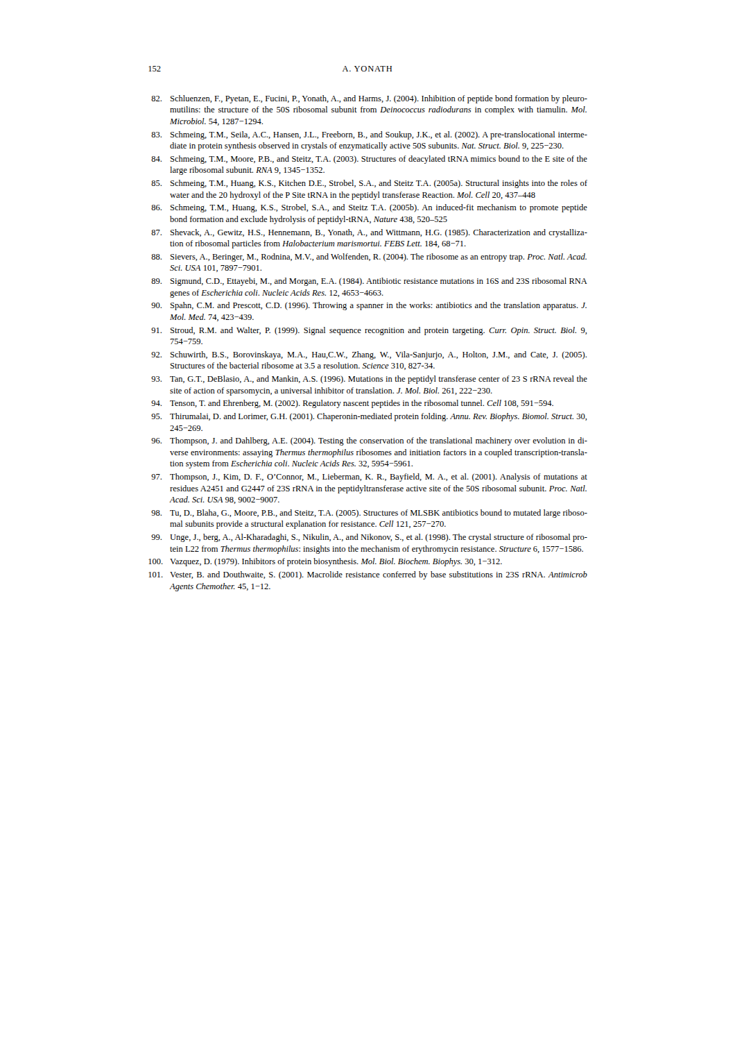152 A. YONATH
82. Schluenzen, F., Pyetan, E., Fucini, P., Yonath, A., and Harms, J. (2004). Inhibition of peptide bond formation by pleuromutilins: the structure of the 50S ribosomal subunit from Deinococcus radiodurans in complex with tiamulin. Mol. Microbiol. 54, 1287−1294.
83. Schmeing, T.M., Seila, A.C., Hansen, J.L., Freeborn, B., and Soukup, J.K., et al. (2002). A pre-translocational intermediate in protein synthesis observed in crystals of enzymatically active 50S subunits. Nat. Struct. Biol. 9, 225−230.
84. Schmeing, T.M., Moore, P.B., and Steitz, T.A. (2003). Structures of deacylated tRNA mimics bound to the E site of the large ribosomal subunit. RNA 9, 1345−1352.
85. Schmeing, T.M., Huang, K.S., Kitchen D.E., Strobel, S.A., and Steitz T.A. (2005a). Structural insights into the roles of water and the 20 hydroxyl of the P Site tRNA in the peptidyl transferase Reaction. Mol. Cell 20, 437–448
86. Schmeing, T.M., Huang, K.S., Strobel, S.A., and Steitz T.A. (2005b). An induced-fit mechanism to promote peptide bond formation and exclude hydrolysis of peptidyl-tRNA, Nature 438, 520–525
87. Shevack, A., Gewitz, H.S., Hennemann, B., Yonath, A., and Wittmann, H.G. (1985). Characterization and crystallization of ribosomal particles from Halobacterium marismortui. FEBS Lett. 184, 68−71.
88. Sievers, A., Beringer, M., Rodnina, M.V., and Wolfenden, R. (2004). The ribosome as an entropy trap. Proc. Natl. Acad. Sci. USA 101, 7897−7901.
89. Sigmund, C.D., Ettayebi, M., and Morgan, E.A. (1984). Antibiotic resistance mutations in 16S and 23S ribosomal RNA genes of Escherichia coli. Nucleic Acids Res. 12, 4653−4663.
90. Spahn, C.M. and Prescott, C.D. (1996). Throwing a spanner in the works: antibiotics and the translation apparatus. J. Mol. Med. 74, 423−439.
91. Stroud, R.M. and Walter, P. (1999). Signal sequence recognition and protein targeting. Curr. Opin. Struct. Biol. 9, 754−759.
92. Schuwirth, B.S., Borovinskaya, M.A., Hau,C.W., Zhang, W., Vila-Sanjurjo, A., Holton, J.M., and Cate, J. (2005). Structures of the bacterial ribosome at 3.5 a resolution. Science 310, 827-34.
93. Tan, G.T., DeBlasio, A., and Mankin, A.S. (1996). Mutations in the peptidyl transferase center of 23 S rRNA reveal the site of action of sparsomycin, a universal inhibitor of translation. J. Mol. Biol. 261, 222−230.
94. Tenson, T. and Ehrenberg, M. (2002). Regulatory nascent peptides in the ribosomal tunnel. Cell 108, 591−594.
95. Thirumalai, D. and Lorimer, G.H. (2001). Chaperonin-mediated protein folding. Annu. Rev. Biophys. Biomol. Struct. 30, 245−269.
96. Thompson, J. and Dahlberg, A.E. (2004). Testing the conservation of the translational machinery over evolution in diverse environments: assaying Thermus thermophilus ribosomes and initiation factors in a coupled transcription-translation system from Escherichia coli. Nucleic Acids Res. 32, 5954−5961.
97. Thompson, J., Kim, D. F., O’Connor, M., Lieberman, K. R., Bayfield, M. A., et al. (2001). Analysis of mutations at residues A2451 and G2447 of 23S rRNA in the peptidyltransferase active site of the 50S ribosomal subunit. Proc. Natl. Acad. Sci. USA 98, 9002−9007.
98. Tu, D., Blaha, G., Moore, P.B., and Steitz, T.A. (2005). Structures of MLSBK antibiotics bound to mutated large ribosomal subunits provide a structural explanation for resistance. Cell 121, 257−270.
99. Unge, J., berg, A., Al-Kharadaghi, S., Nikulin, A., and Nikonov, S., et al. (1998). The crystal structure of ribosomal protein L22 from Thermus thermophilus: insights into the mechanism of erythromycin resistance. Structure 6, 1577−1586.
100. Vazquez, D. (1979). Inhibitors of protein biosynthesis. Mol. Biol. Biochem. Biophys. 30, 1−312.
101. Vester, B. and Douthwaite, S. (2001). Macrolide resistance conferred by base substitutions in 23S rRNA. Antimicrob Agents Chemother. 45, 1−12.